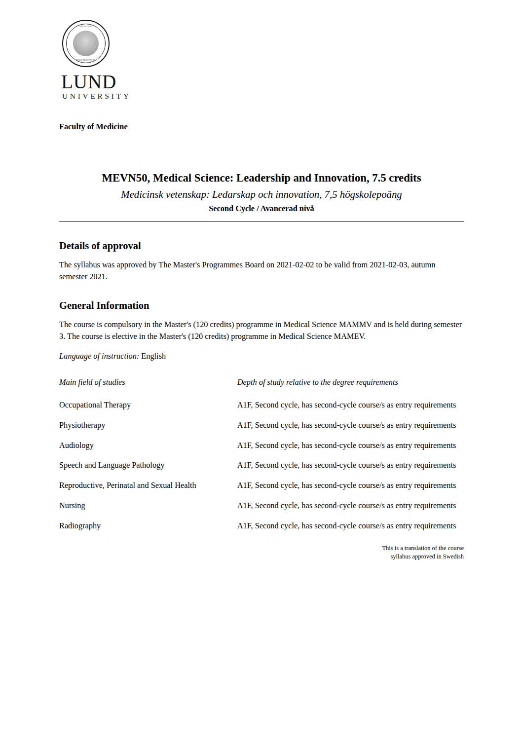SIGILLUM
UNIVERSITATIS
LUND UNIVERSITY
Faculty of Medicine
MEVN50, Medical Science: Leadership and Innovation, 7.5 credits Medicinsk vetenskap: Ledarskap och innovation, 7,5 högskolepoäng Second Cycle / Avancerad nivå
Details of approval
The syllabus was approved by The Master's Programmes Board on 2021-02-02 to be valid from 2021-02-03, autumn semester 2021.
General Information
The course is compulsory in the Master's (120 credits) programme in Medical Science MAMMV and is held during semester 3. The course is elective in the Master's (120 credits) programme in Medical Science MAMEV.
Language of instruction: English
| Main field of studies | Depth of study relative to the degree requirements |
| --- | --- |
| Occupational Therapy | A1F, Second cycle, has second-cycle course/s as entry requirements |
| Physiotherapy | A1F, Second cycle, has second-cycle course/s as entry requirements |
| Audiology | A1F, Second cycle, has second-cycle course/s as entry requirements |
| Speech and Language Pathology | A1F, Second cycle, has second-cycle course/s as entry requirements |
| Reproductive, Perinatal and Sexual Health | A1F, Second cycle, has second-cycle course/s as entry requirements |
| Nursing | A1F, Second cycle, has second-cycle course/s as entry requirements |
| Radiography | A1F, Second cycle, has second-cycle course/s as entry requirements |
This is a translation of the course
syllabus approved in Swedish